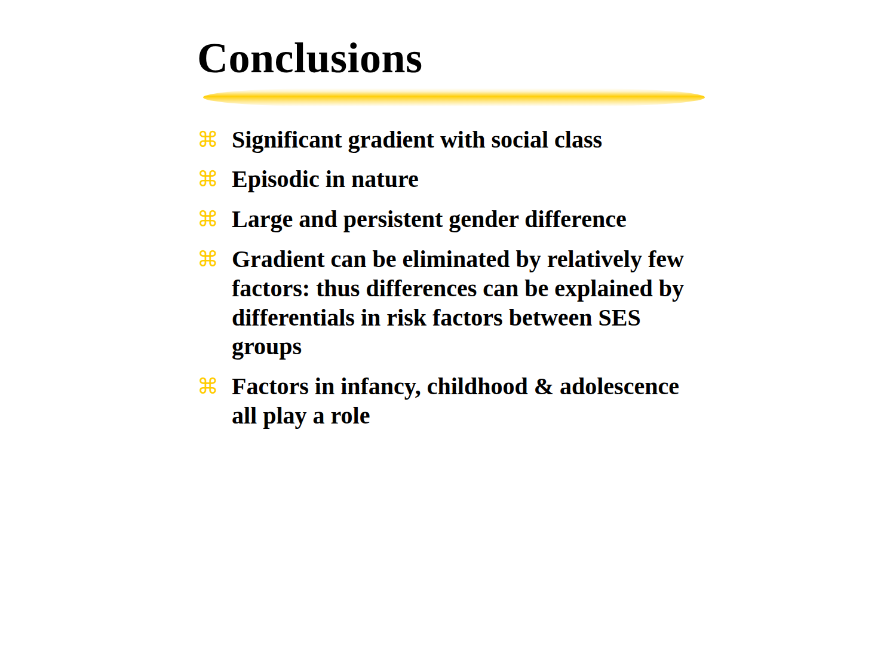Conclusions
Significant gradient with social class
Episodic in nature
Large and persistent gender difference
Gradient can be eliminated by relatively few factors: thus differences can be explained by differentials in risk factors between SES groups
Factors in infancy, childhood & adolescence all play a role